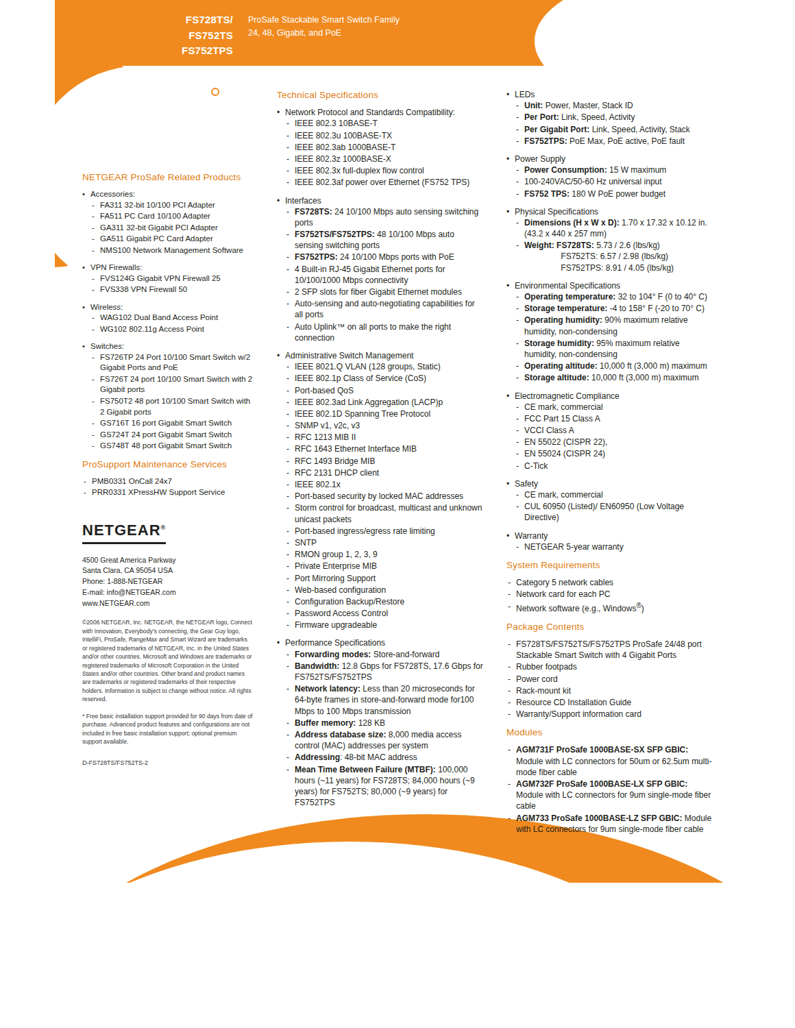FS728TS/
FS752TS
FS752TPS
ProSafe Stackable Smart Switch Family
24, 48, Gigabit, and PoE
NETGEAR ProSafe Related Products
Accessories:
FA311 32-bit 10/100 PCI Adapter
FA511 PC Card 10/100 Adapter
GA311 32-bit Gigabit PCI Adapter
GA511 Gigabit PC Card Adapter
NMS100 Network Management Software
VPN Firewalls:
FVS124G Gigabit VPN Firewall 25
FVS338 VPN Firewall 50
Wireless:
WAG102 Dual Band Access Point
WG102 802.11g Access Point
Switches:
FS726TP 24 Port 10/100 Smart Switch w/2 Gigabit Ports and PoE
FS726T 24 port 10/100 Smart Switch with 2 Gigabit ports
FS750T2 48 port 10/100 Smart Switch with 2 Gigabit ports
GS716T 16 port Gigabit Smart Switch
GS724T 24 port Gigabit Smart Switch
GS748T 48 port Gigabit Smart Switch
ProSupport Maintenance Services
PMB0331 OnCall 24x7
PRR0331 XPressHW Support Service
NETGEAR®
4500 Great America Parkway
Santa Clara, CA 95054 USA
Phone: 1-888-NETGEAR
E-mail: info@NETGEAR.com
www.NETGEAR.com
©2006 NETGEAR, Inc. NETGEAR, the NETGEAR logo, Connect with Innovation, Everybody’s connecting, the Gear Guy logo, IntelliFi, ProSafe, RangeMax and Smart Wizard are trademarks or registered trademarks of NETGEAR, Inc. in the United States and/or other countries. Microsoft and Windows are trademarks or registered trademarks of Microsoft Corporation in the United States and/or other countries. Other brand and product names are trademarks or registered trademarks of their respective holders. Information is subject to change without notice. All rights reserved.
* Free basic installation support provided for 90 days from date of purchase. Advanced product features and configurations are not included in free basic installation support; optional premium support available.
D-FS728TS/FS752TS-2
Technical Specifications
Network Protocol and Standards Compatibility:
IEEE 802.3 10BASE-T
IEEE 802.3u 100BASE-TX
IEEE 802.3ab 1000BASE-T
IEEE 802.3z 1000BASE-X
IEEE 802.3x full-duplex flow control
IEEE 802.3af power over Ethernet (FS752 TPS)
Interfaces
FS728TS: 24 10/100 Mbps auto sensing switching ports
FS752TS/FS752TPS: 48 10/100 Mbps auto sensing switching ports
FS752TPS: 24 10/100 Mbps ports with PoE
4 Built-in RJ-45 Gigabit Ethernet ports for 10/100/1000 Mbps connectivity
2 SFP slots for fiber Gigabit Ethernet modules
Auto-sensing and auto-negotiating capabilities for all ports
Auto Uplink™ on all ports to make the right connection
Administrative Switch Management
IEEE 8021.Q VLAN (128 groups, Static)
IEEE 802.1p Class of Service (CoS)
Port-based QoS
IEEE 802.3ad Link Aggregation (LACP)p
IEEE 802.1D Spanning Tree Protocol
SNMP v1, v2c, v3
RFC 1213 MIB II
RFC 1643 Ethernet Interface MIB
RFC 1493 Bridge MIB
RFC 2131 DHCP client
IEEE 802.1x
Port-based security by locked MAC addresses
Storm control for broadcast, multicast and unknown unicast packets
Port-based ingress/egress rate limiting
SNTP
RMON group 1, 2, 3, 9
Private Enterprise MIB
Port Mirroring Support
Web-based configuration
Configuration Backup/Restore
Password Access Control
Firmware upgradeable
Performance Specifications
Forwarding modes: Store-and-forward
Bandwidth: 12.8 Gbps for FS728TS, 17.6 Gbps for FS752TS/FS752TPS
Network latency: Less than 20 microseconds for 64-byte frames in store-and-forward mode for100 Mbps to 100 Mbps transmission
Buffer memory: 128 KB
Address database size: 8,000 media access control (MAC) addresses per system
Addressing: 48-bit MAC address
Mean Time Between Failure (MTBF): 100,000 hours (~11 years) for FS728TS; 84,000 hours (~9 years) for FS752TS; 80,000 (~9 years) for FS752TPS
LEDs
Unit: Power, Master, Stack ID
Per Port: Link, Speed, Activity
Per Gigabit Port: Link, Speed, Activity, Stack
FS752TPS: PoE Max, PoE active, PoE fault
Power Supply
Power Consumption: 15 W maximum
100-240VAC/50-60 Hz universal input
FS752 TPS: 180 W PoE power budget
Physical Specifications
Dimensions (H x W x D): 1.70 x 17.32 x 10.12 in. (43.2 x 440 x 257 mm)
Weight: FS728TS: 5.73 / 2.6 (lbs/kg)
FS752TS: 6.57 / 2.98 (lbs/kg)
FS752TPS: 8.91 / 4.05 (lbs/kg)
Environmental Specifications
Operating temperature: 32 to 104° F (0 to 40° C)
Storage temperature: -4 to 158° F (-20 to 70° C)
Operating humidity: 90% maximum relative humidity, non-condensing
Storage humidity: 95% maximum relative humidity, non-condensing
Operating altitude: 10,000 ft (3,000 m) maximum
Storage altitude: 10,000 ft (3,000 m) maximum
Electromagnetic Compliance
CE mark, commercial
FCC Part 15 Class A
VCCI Class A
EN 55022 (CISPR 22),
EN 55024 (CISPR 24)
C-Tick
Safety
CE mark, commercial
CUL 60950 (Listed)/ EN60950 (Low Voltage Directive)
Warranty
NETGEAR 5-year warranty
System Requirements
Category 5 network cables
Network card for each PC
Network software (e.g., Windows®)
Package Contents
FS728TS/FS752TS/FS752TPS ProSafe 24/48 port Stackable Smart Switch with 4 Gigabit Ports
Rubber footpads
Power cord
Rack-mount kit
Resource CD Installation Guide
Warranty/Support information card
Modules
AGM731F ProSafe 1000BASE-SX SFP GBIC: Module with LC connectors for 50um or 62.5um multi-mode fiber cable
AGM732F ProSafe 1000BASE-LX SFP GBIC: Module with LC connectors for 9um single-mode fiber cable
AGM733 ProSafe 1000BASE-LZ SFP GBIC: Module with LC connectors for 9um single-mode fiber cable